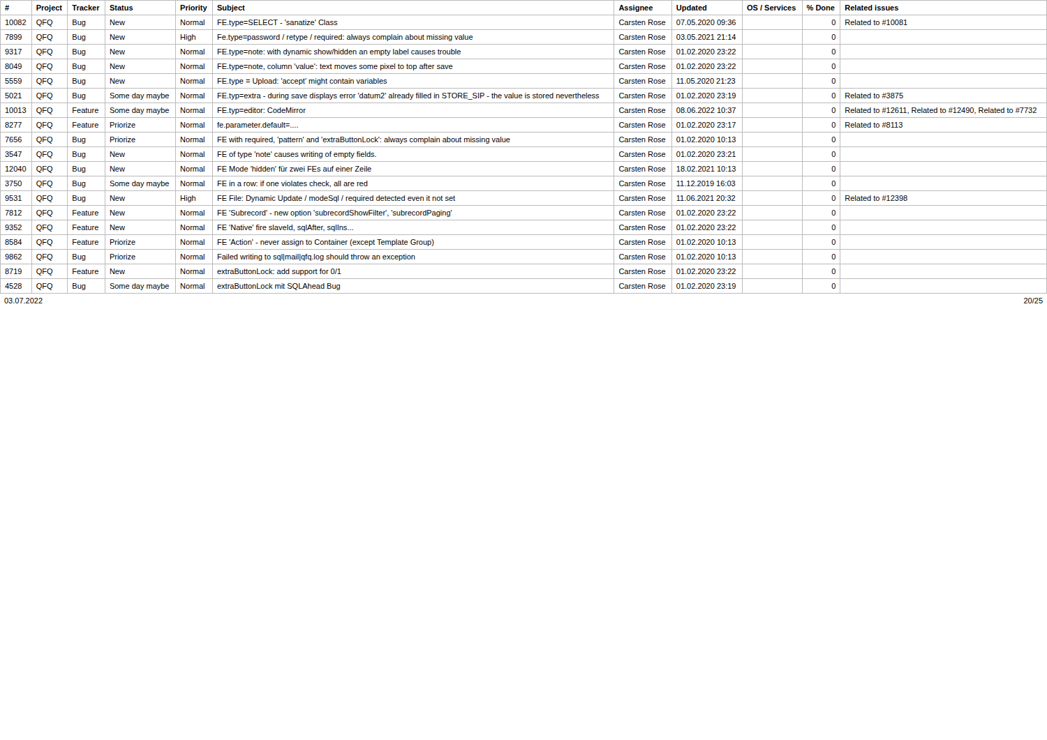| # | Project | Tracker | Status | Priority | Subject | Assignee | Updated | OS / Services | % Done | Related issues |
| --- | --- | --- | --- | --- | --- | --- | --- | --- | --- | --- |
| 10082 | QFQ | Bug | New | Normal | FE.type=SELECT - 'sanatize' Class | Carsten Rose | 07.05.2020 09:36 | | 0 | Related to #10081 |
| 7899 | QFQ | Bug | New | High | Fe.type=password / retype / required: always complain about missing value | Carsten Rose | 03.05.2021 21:14 | | 0 | |
| 9317 | QFQ | Bug | New | Normal | FE.type=note: with dynamic show/hidden an empty label causes trouble | Carsten Rose | 01.02.2020 23:22 | | 0 | |
| 8049 | QFQ | Bug | New | Normal | FE.type=note, column 'value': text moves some pixel to top after save | Carsten Rose | 01.02.2020 23:22 | | 0 | |
| 5559 | QFQ | Bug | New | Normal | FE.type = Upload: 'accept' might contain variables | Carsten Rose | 11.05.2020 21:23 | | 0 | |
| 5021 | QFQ | Bug | Some day maybe | Normal | FE.typ=extra - during save displays error 'datum2' already filled in STORE_SIP - the value is stored nevertheless | Carsten Rose | 01.02.2020 23:19 | | 0 | Related to #3875 |
| 10013 | QFQ | Feature | Some day maybe | Normal | FE.typ=editor: CodeMirror | Carsten Rose | 08.06.2022 10:37 | | 0 | Related to #12611, Related to #12490, Related to #7732 |
| 8277 | QFQ | Feature | Priorize | Normal | fe.parameter.default=.... | Carsten Rose | 01.02.2020 23:17 | | 0 | Related to #8113 |
| 7656 | QFQ | Bug | Priorize | Normal | FE with required, 'pattern' and 'extraButtonLock': always complain about missing value | Carsten Rose | 01.02.2020 10:13 | | 0 | |
| 3547 | QFQ | Bug | New | Normal | FE of type 'note' causes writing of empty fields. | Carsten Rose | 01.02.2020 23:21 | | 0 | |
| 12040 | QFQ | Bug | New | Normal | FE Mode 'hidden' für zwei FEs auf einer Zeile | Carsten Rose | 18.02.2021 10:13 | | 0 | |
| 3750 | QFQ | Bug | Some day maybe | Normal | FE in a row: if one violates check, all are red | Carsten Rose | 11.12.2019 16:03 | | 0 | |
| 9531 | QFQ | Bug | New | High | FE File: Dynamic Update / modeSql / required detected even it not set | Carsten Rose | 11.06.2021 20:32 | | 0 | Related to #12398 |
| 7812 | QFQ | Feature | New | Normal | FE 'Subrecord' - new option 'subrecordShowFilter', 'subrecordPaging' | Carsten Rose | 01.02.2020 23:22 | | 0 | |
| 9352 | QFQ | Feature | New | Normal | FE 'Native' fire slaveId, sqlAfter, sqlIns... | Carsten Rose | 01.02.2020 23:22 | | 0 | |
| 8584 | QFQ | Feature | Priorize | Normal | FE 'Action' - never assign to Container (except Template Group) | Carsten Rose | 01.02.2020 10:13 | | 0 | |
| 9862 | QFQ | Bug | Priorize | Normal | Failed writing to sql/mail/qfq.log should throw an exception | Carsten Rose | 01.02.2020 10:13 | | 0 | |
| 8719 | QFQ | Feature | New | Normal | extraButtonLock: add support for 0/1 | Carsten Rose | 01.02.2020 23:22 | | 0 | |
| 4528 | QFQ | Bug | Some day maybe | Normal | extraButtonLock mit SQLAhead Bug | Carsten Rose | 01.02.2020 23:19 | | 0 | |
| 03.07.2022 | 20/25 |